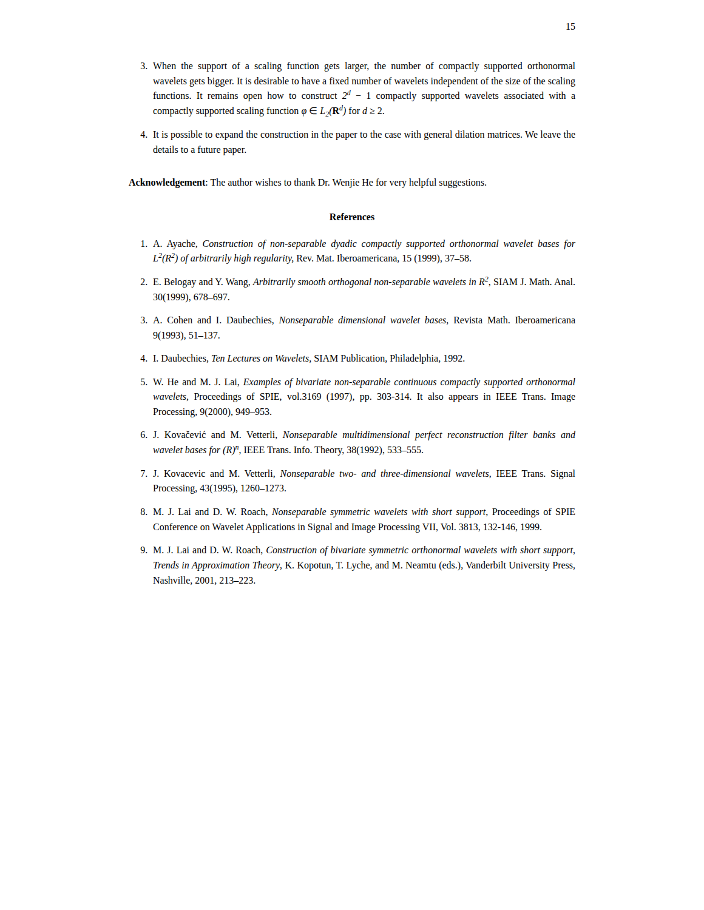15
When the support of a scaling function gets larger, the number of compactly supported orthonormal wavelets gets bigger. It is desirable to have a fixed number of wavelets independent of the size of the scaling functions. It remains open how to construct 2d − 1 compactly supported wavelets associated with a compactly supported scaling function φ ∈ L2(Rd) for d ≥ 2.
It is possible to expand the construction in the paper to the case with general dilation matrices. We leave the details to a future paper.
Acknowledgement: The author wishes to thank Dr. Wenjie He for very helpful suggestions.
References
A. Ayache, Construction of non-separable dyadic compactly supported orthonormal wavelet bases for L2(R2) of arbitrarily high regularity, Rev. Mat. Iberoamericana, 15 (1999), 37–58.
E. Belogay and Y. Wang, Arbitrarily smooth orthogonal non-separable wavelets in R2, SIAM J. Math. Anal. 30(1999), 678–697.
A. Cohen and I. Daubechies, Nonseparable dimensional wavelet bases, Revista Math. Iberoamericana 9(1993), 51–137.
I. Daubechies, Ten Lectures on Wavelets, SIAM Publication, Philadelphia, 1992.
W. He and M. J. Lai, Examples of bivariate non-separable continuous compactly supported orthonormal wavelets, Proceedings of SPIE, vol.3169 (1997), pp. 303-314. It also appears in IEEE Trans. Image Processing, 9(2000), 949–953.
J. Kovačević and M. Vetterli, Nonseparable multidimensional perfect reconstruction filter banks and wavelet bases for (R)n, IEEE Trans. Info. Theory, 38(1992), 533–555.
J. Kovacevic and M. Vetterli, Nonseparable two- and three-dimensional wavelets, IEEE Trans. Signal Processing, 43(1995), 1260–1273.
M. J. Lai and D. W. Roach, Nonseparable symmetric wavelets with short support, Proceedings of SPIE Conference on Wavelet Applications in Signal and Image Processing VII, Vol. 3813, 132-146, 1999.
M. J. Lai and D. W. Roach, Construction of bivariate symmetric orthonormal wavelets with short support, Trends in Approximation Theory, K. Kopotun, T. Lyche, and M. Neamtu (eds.), Vanderbilt University Press, Nashville, 2001, 213–223.